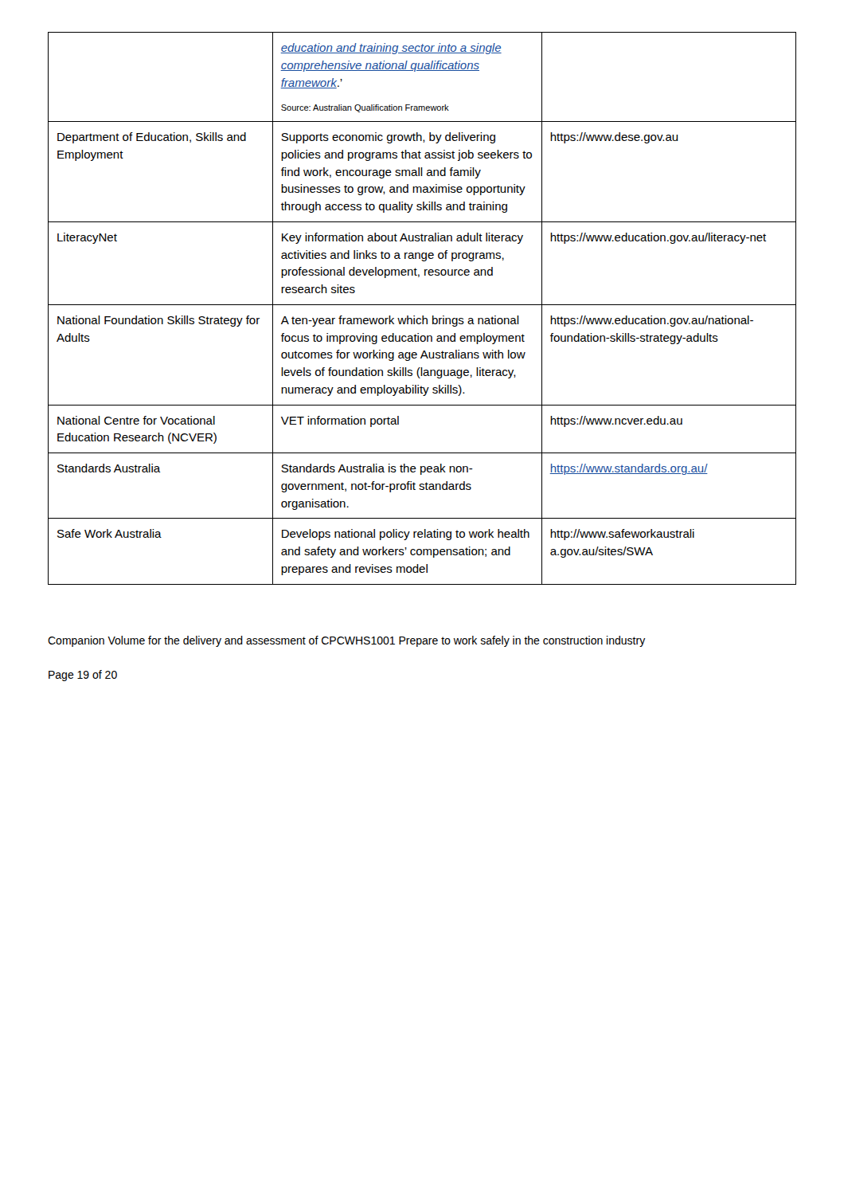| | education and training sector into a single comprehensive national qualifications framework .’ Source: Australian Qualification Framework | |
| Department of Education, Skills and Employment | Supports economic growth, by delivering policies and programs that assist job seekers to find work, encourage small and family businesses to grow, and maximise opportunity through access to quality skills and training | https://www.dese.gov.au |
| LiteracyNet | Key information about Australian adult literacy activities and links to a range of programs, professional development, resource and research sites | https://www.education.gov.au/literacy-net |
| National Foundation Skills Strategy for Adults | A ten-year framework which brings a national focus to improving education and employment outcomes for working age Australians with low levels of foundation skills (language, literacy, numeracy and employability skills). | https://www.education.gov.au/national-foundation-skills-strategy-adults |
| National Centre for Vocational Education Research (NCVER) | VET information portal | https://www.ncver.edu.au |
| Standards Australia | Standards Australia is the peak non-government, not-for-profit standards organisation. | https://www.standards.org.au/ |
| Safe Work Australia | Develops national policy relating to work health and safety and workers’ compensation; and prepares and revises model | http://www.safeworkaustrali a.gov.au/sites/SWA |
Companion Volume for the delivery and assessment of CPCWHS1001 Prepare to work safely in the construction industry
Page 19 of 20